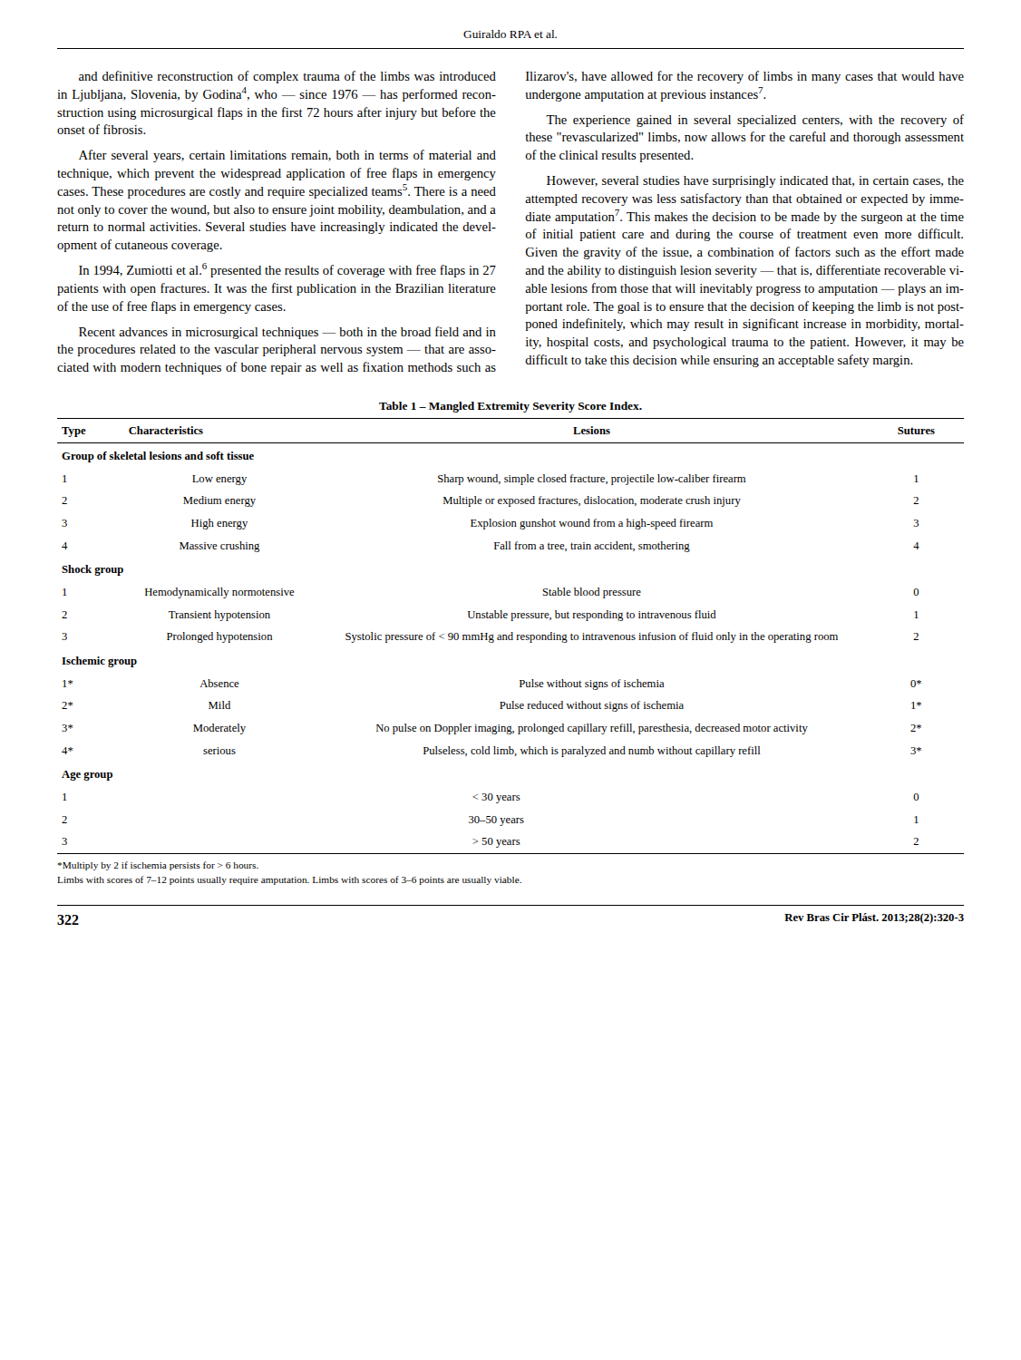Guiraldo RPA et al.
and definitive reconstruction of complex trauma of the limbs was introduced in Ljubljana, Slovenia, by Godina4, who — since 1976 — has performed reconstruction using microsurgical flaps in the first 72 hours after injury but before the onset of fibrosis.
After several years, certain limitations remain, both in terms of material and technique, which prevent the widespread application of free flaps in emergency cases. These procedures are costly and require specialized teams5. There is a need not only to cover the wound, but also to ensure joint mobility, deambulation, and a return to normal activities. Several studies have increasingly indicated the development of cutaneous coverage.
In 1994, Zumiotti et al.6 presented the results of coverage with free flaps in 27 patients with open fractures. It was the first publication in the Brazilian literature of the use of free flaps in emergency cases.
Recent advances in microsurgical techniques — both in the broad field and in the procedures related to the vascular peripheral nervous system — that are associated with modern techniques of bone repair as well as fixation methods such as Ilizarov's, have allowed for the recovery of limbs in many cases that would have undergone amputation at previous instances7.
The experience gained in several specialized centers, with the recovery of these "revascularized" limbs, now allows for the careful and thorough assessment of the clinical results presented.
However, several studies have surprisingly indicated that, in certain cases, the attempted recovery was less satisfactory than that obtained or expected by immediate amputation7. This makes the decision to be made by the surgeon at the time of initial patient care and during the course of treatment even more difficult. Given the gravity of the issue, a combination of factors such as the effort made and the ability to distinguish lesion severity — that is, differentiate recoverable viable lesions from those that will inevitably progress to amputation — plays an important role. The goal is to ensure that the decision of keeping the limb is not postponed indefinitely, which may result in significant increase in morbidity, mortality, hospital costs, and psychological trauma to the patient. However, it may be difficult to take this decision while ensuring an acceptable safety margin.
Table 1 – Mangled Extremity Severity Score Index.
| Type | Characteristics | Lesions | Sutures |
| --- | --- | --- | --- |
| Group of skeletal lesions and soft tissue |
| 1 | Low energy | Sharp wound, simple closed fracture, projectile low-caliber firearm | 1 |
| 2 | Medium energy | Multiple or exposed fractures, dislocation, moderate crush injury | 2 |
| 3 | High energy | Explosion gunshot wound from a high-speed firearm | 3 |
| 4 | Massive crushing | Fall from a tree, train accident, smothering | 4 |
| Shock group |
| 1 | Hemodynamically normotensive | Stable blood pressure | 0 |
| 2 | Transient hypotension | Unstable pressure, but responding to intravenous fluid | 1 |
| 3 | Prolonged hypotension | Systolic pressure of < 90 mmHg and responding to intravenous infusion of fluid only in the operating room | 2 |
| Ischemic group |
| 1* | Absence | Pulse without signs of ischemia | 0* |
| 2* | Mild | Pulse reduced without signs of ischemia | 1* |
| 3* | Moderately | No pulse on Doppler imaging, prolonged capillary refill, paresthesia, decreased motor activity | 2* |
| 4* | serious | Pulseless, cold limb, which is paralyzed and numb without capillary refill | 3* |
| Age group |
| 1 | < 30 years | 0 |
| 2 | 30–50 years | 1 |
| 3 | > 50 years | 2 |
*Multiply by 2 if ischemia persists for > 6 hours.
Limbs with scores of 7–12 points usually require amputation. Limbs with scores of 3–6 points are usually viable.
322 Rev Bras Cir Plást. 2013;28(2):320-3